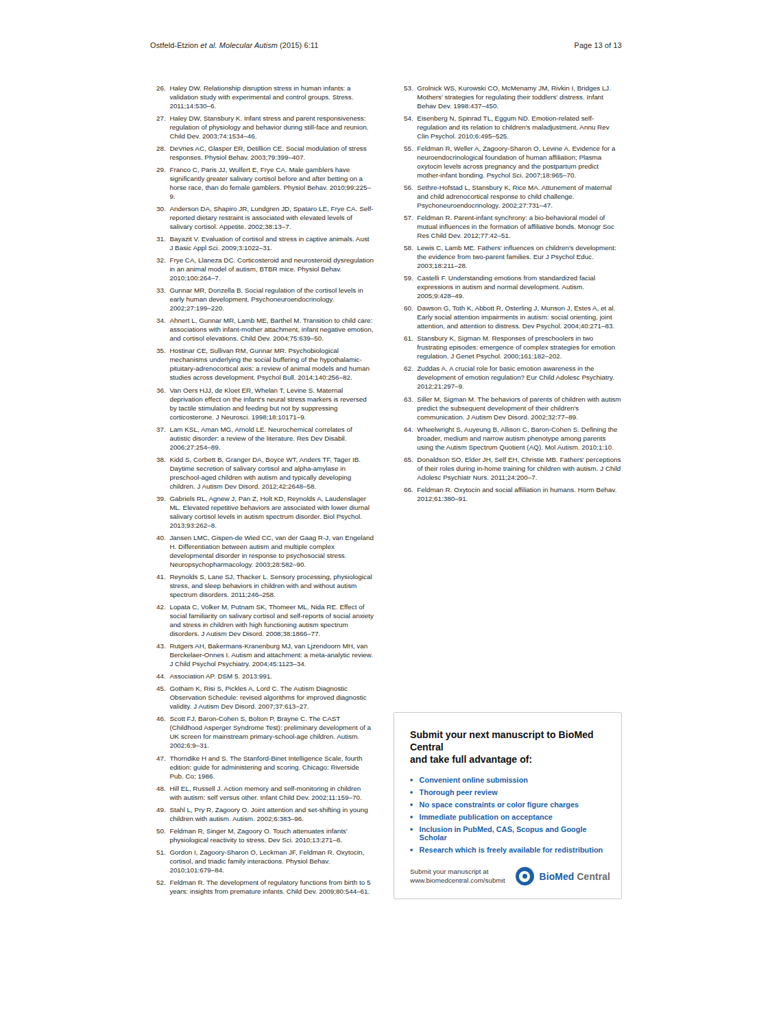Ostfeld-Etzion et al. Molecular Autism (2015) 6:11
Page 13 of 13
26 Haley DW. Relationship disruption stress in human infants: a validation study with experimental and control groups. Stress. 2011;14:530–6.
27 Haley DW, Stansbury K. Infant stress and parent responsiveness: regulation of physiology and behavior during still-face and reunion. Child Dev. 2003;74:1534–46.
28 DeVries AC, Glasper ER, Detillion CE. Social modulation of stress responses. Physiol Behav. 2003;79:399–407.
29 Franco C, Paris JJ, Wulfert E, Frye CA. Male gamblers have significantly greater salivary cortisol before and after betting on a horse race, than do female gamblers. Physiol Behav. 2010;99:225–9.
30 Anderson DA, Shapiro JR, Lundgren JD, Spataro LE, Frye CA. Self-reported dietary restraint is associated with elevated levels of salivary cortisol. Appetite. 2002;38:13–7.
31 Bayazit V. Evaluation of cortisol and stress in captive animals. Aust J Basic Appl Sci. 2009;3:1022–31.
32 Frye CA, Llaneza DC. Corticosteroid and neurosteroid dysregulation in an animal model of autism, BTBR mice. Physiol Behav. 2010;100:264–7.
33 Gunnar MR, Donzella B. Social regulation of the cortisol levels in early human development. Psychoneuroendocrinology. 2002;27:199–220.
34 Ahnert L, Gunnar MR, Lamb ME, Barthel M. Transition to child care: associations with infant-mother attachment, infant negative emotion, and cortisol elevations. Child Dev. 2004;75:639–50.
35 Hostinar CE, Sullivan RM, Gunnar MR. Psychobiological mechanisms underlying the social buffering of the hypothalamic-pituitary-adrenocortical axis: a review of animal models and human studies across development. Psychol Bull. 2014;140:256–82.
36 Van Oers HJJ, de Kloet ER, Whelan T, Levine S. Maternal deprivation effect on the infant's neural stress markers is reversed by tactile stimulation and feeding but not by suppressing corticosterone. J Neurosci. 1998;18:10171–9.
37 Lam KSL, Aman MG, Arnold LE. Neurochemical correlates of autistic disorder: a review of the literature. Res Dev Disabil. 2006;27:254–89.
38 Kidd S, Corbett B, Granger DA, Boyce WT, Anders TF, Tager IB. Daytime secretion of salivary cortisol and alpha-amylase in preschool-aged children with autism and typically developing children. J Autism Dev Disord. 2012;42:2648–58.
39 Gabriels RL, Agnew J, Pan Z, Holt KD, Reynolds A, Laudenslager ML. Elevated repetitive behaviors are associated with lower diurnal salivary cortisol levels in autism spectrum disorder. Biol Psychol. 2013;93:262–8.
40 Jansen LMC, Gispen-de Wied CC, van der Gaag R-J, van Engeland H. Differentiation between autism and multiple complex developmental disorder in response to psychosocial stress. Neuropsychopharmacology. 2003;28:582–90.
41 Reynolds S, Lane SJ, Thacker L. Sensory processing, physiological stress, and sleep behaviors in children with and without autism spectrum disorders. 2011;246–258.
42 Lopata C, Volker M, Putnam SK, Thomeer ML, Nida RE. Effect of social familiarity on salivary cortisol and self-reports of social anxiety and stress in children with high functioning autism spectrum disorders. J Autism Dev Disord. 2008;38:1866–77.
43 Rutgers AH, Bakermans-Kranenburg MJ, van Ljzendoorn MH, van Berckelaer-Onnes I. Autism and attachment: a meta-analytic review. J Child Psychol Psychiatry. 2004;45:1123–34.
44 Association AP. DSM 5. 2013:991.
45 Gotham K, Risi S, Pickles A, Lord C. The Autism Diagnostic Observation Schedule: revised algorithms for improved diagnostic validity. J Autism Dev Disord. 2007;37:613–27.
46 Scott FJ, Baron-Cohen S, Bolton P, Brayne C. The CAST (Childhood Asperger Syndrome Test): preliminary development of a UK screen for mainstream primary-school-age children. Autism. 2002;6:9–31.
47 Thorndike H and S. The Stanford-Binet Intelligence Scale, fourth edition: guide for administering and scoring. Chicago: Riverside Pub. Co; 1986.
48 Hill EL, Russell J. Action memory and self-monitoring in children with autism: self versus other. Infant Child Dev. 2002;11:159–70.
49 Stahl L, Pry R, Zagoory O. Joint attention and set-shifting in young children with autism. Autism. 2002;6:383–96.
50 Feldman R, Singer M, Zagoory O. Touch attenuates infants' physiological reactivity to stress. Dev Sci. 2010;13:271–8.
51 Gordon I, Zagoory-Sharon O, Leckman JF, Feldman R. Oxytocin, cortisol, and triadic family interactions. Physiol Behav. 2010;101:679–84.
52 Feldman R. The development of regulatory functions from birth to 5 years: insights from premature infants. Child Dev. 2009;80:544–61.
53 Grolnick WS, Kurowski CO, McMenamy JM, Rivkin I, Bridges LJ. Mothers' strategies for regulating their toddlers' distress. Infant Behav Dev. 1998:437–450.
54 Eisenberg N, Spinrad TL, Eggum ND. Emotion-related self-regulation and its relation to children's maladjustment. Annu Rev Clin Psychol. 2010;6:495–525.
55 Feldman R, Weller A, Zagoory-Sharon O, Levine A. Evidence for a neuroendocrinological foundation of human affiliation; Plasma oxytocin levels across pregnancy and the postpartum predict mother-infant bonding. Psychol Sci. 2007;18:965–70.
56 Sethre-Hofstad L, Stansbury K, Rice MA. Attunement of maternal and child adrenocortical response to child challenge. Psychoneuroendocrinology. 2002;27:731–47.
57 Feldman R. Parent-infant synchrony: a bio-behavioral model of mutual influences in the formation of affiliative bonds. Monogr Soc Res Child Dev. 2012;77:42–51.
58 Lewis C, Lamb ME. Fathers' influences on children's development: the evidence from two-parent families. Eur J Psychol Educ. 2003;18:211–28.
59 Castelli F. Understanding emotions from standardized facial expressions in autism and normal development. Autism. 2005;9:428–49.
60 Dawson G, Toth K, Abbott R, Osterling J, Munson J, Estes A, et al. Early social attention impairments in autism: social orienting, joint attention, and attention to distress. Dev Psychol. 2004;40:271–83.
61 Stansbury K, Sigman M. Responses of preschoolers in two frustrating episodes: emergence of complex strategies for emotion regulation. J Genet Psychol. 2000;161:182–202.
62 Zuddas A. A crucial role for basic emotion awareness in the development of emotion regulation? Eur Child Adolesc Psychiatry. 2012;21:297–9.
63 Siller M, Sigman M. The behaviors of parents of children with autism predict the subsequent development of their children's communication. J Autism Dev Disord. 2002;32:77–89.
64 Wheelwright S, Auyeung B, Allison C, Baron-Cohen S. Defining the broader, medium and narrow autism phenotype among parents using the Autism Spectrum Quotient (AQ). Mol Autism. 2010;1:10.
65 Donaldson SO, Elder JH, Self EH, Christie MB. Fathers' perceptions of their roles during in-home training for children with autism. J Child Adolesc Psychiatr Nurs. 2011;24:200–7.
66 Feldman R. Oxytocin and social affiliation in humans. Horm Behav. 2012;61:380–91.
Submit your next manuscript to BioMed Central
and take full advantage of:
Convenient online submission
Thorough peer review
No space constraints or color figure charges
Immediate publication on acceptance
Inclusion in PubMed, CAS, Scopus and Google Scholar
Research which is freely available for redistribution
Submit your manuscript at
www.biomedcentral.com/submit
BioMed Central